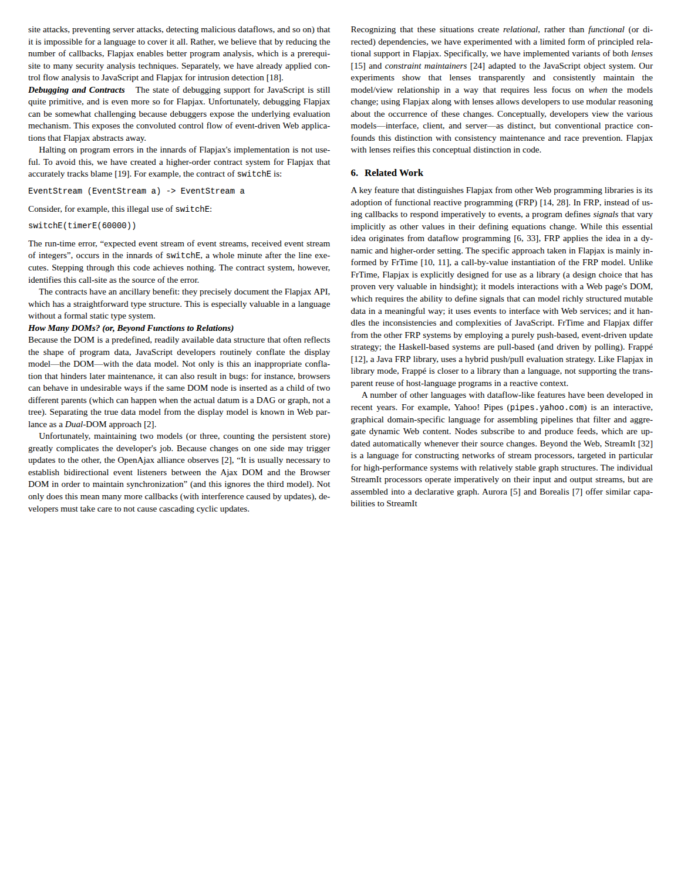site attacks, preventing server attacks, detecting malicious dataflows, and so on) that it is impossible for a language to cover it all. Rather, we believe that by reducing the number of callbacks, Flapjax enables better program analysis, which is a prerequisite to many security analysis techniques. Separately, we have already applied control flow analysis to JavaScript and Flapjax for intrusion detection [18].
Debugging and Contracts The state of debugging support for JavaScript is still quite primitive, and is even more so for Flapjax. Unfortunately, debugging Flapjax can be somewhat challenging because debuggers expose the underlying evaluation mechanism. This exposes the convoluted control flow of event-driven Web applications that Flapjax abstracts away.
Halting on program errors in the innards of Flapjax's implementation is not useful. To avoid this, we have created a higher-order contract system for Flapjax that accurately tracks blame [19]. For example, the contract of switchE is:
EventStream (EventStream a) -> EventStream a
Consider, for example, this illegal use of switchE:
switchE(timerE(60000))
The run-time error, “expected event stream of event streams, received event stream of integers”, occurs in the innards of switchE, a whole minute after the line executes. Stepping through this code achieves nothing. The contract system, however, identifies this call-site as the source of the error.
The contracts have an ancillary benefit: they precisely document the Flapjax API, which has a straightforward type structure. This is especially valuable in a language without a formal static type system.
How Many DOMs? (or, Beyond Functions to Relations)
Because the DOM is a predefined, readily available data structure that often reflects the shape of program data, JavaScript developers routinely conflate the display model—the DOM—with the data model. Not only is this an inappropriate conflation that hinders later maintenance, it can also result in bugs: for instance, browsers can behave in undesirable ways if the same DOM node is inserted as a child of two different parents (which can happen when the actual datum is a DAG or graph, not a tree). Separating the true data model from the display model is known in Web parlance as a Dual-DOM approach [2].
Unfortunately, maintaining two models (or three, counting the persistent store) greatly complicates the developer's job. Because changes on one side may trigger updates to the other, the OpenAjax alliance observes [2], “It is usually necessary to establish bidirectional event listeners between the Ajax DOM and the Browser DOM in order to maintain synchronization” (and this ignores the third model). Not only does this mean many more callbacks (with interference caused by updates), developers must take care to not cause cascading cyclic updates.
Recognizing that these situations create relational, rather than functional (or directed) dependencies, we have experimented with a limited form of principled relational support in Flapjax. Specifically, we have implemented variants of both lenses [15] and constraint maintainers [24] adapted to the JavaScript object system. Our experiments show that lenses transparently and consistently maintain the model/view relationship in a way that requires less focus on when the models change; using Flapjax along with lenses allows developers to use modular reasoning about the occurrence of these changes. Conceptually, developers view the various models—interface, client, and server—as distinct, but conventional practice confounds this distinction with consistency maintenance and race prevention. Flapjax with lenses reifies this conceptual distinction in code.
6. Related Work
A key feature that distinguishes Flapjax from other Web programming libraries is its adoption of functional reactive programming (FRP) [14, 28]. In FRP, instead of using callbacks to respond imperatively to events, a program defines signals that vary implicitly as other values in their defining equations change. While this essential idea originates from dataflow programming [6, 33], FRP applies the idea in a dynamic and higher-order setting. The specific approach taken in Flapjax is mainly informed by FrTime [10, 11], a call-by-value instantiation of the FRP model. Unlike FrTime, Flapjax is explicitly designed for use as a library (a design choice that has proven very valuable in hindsight); it models interactions with a Web page's DOM, which requires the ability to define signals that can model richly structured mutable data in a meaningful way; it uses events to interface with Web services; and it handles the inconsistencies and complexities of JavaScript. FrTime and Flapjax differ from the other FRP systems by employing a purely push-based, event-driven update strategy; the Haskell-based systems are pull-based (and driven by polling). Frappé [12], a Java FRP library, uses a hybrid push/pull evaluation strategy. Like Flapjax in library mode, Frappé is closer to a library than a language, not supporting the transparent reuse of host-language programs in a reactive context.
A number of other languages with dataflow-like features have been developed in recent years. For example, Yahoo! Pipes (pipes.yahoo.com) is an interactive, graphical domain-specific language for assembling pipelines that filter and aggregate dynamic Web content. Nodes subscribe to and produce feeds, which are updated automatically whenever their source changes. Beyond the Web, StreamIt [32] is a language for constructing networks of stream processors, targeted in particular for high-performance systems with relatively stable graph structures. The individual StreamIt processors operate imperatively on their input and output streams, but are assembled into a declarative graph. Aurora [5] and Borealis [7] offer similar capabilities to StreamIt